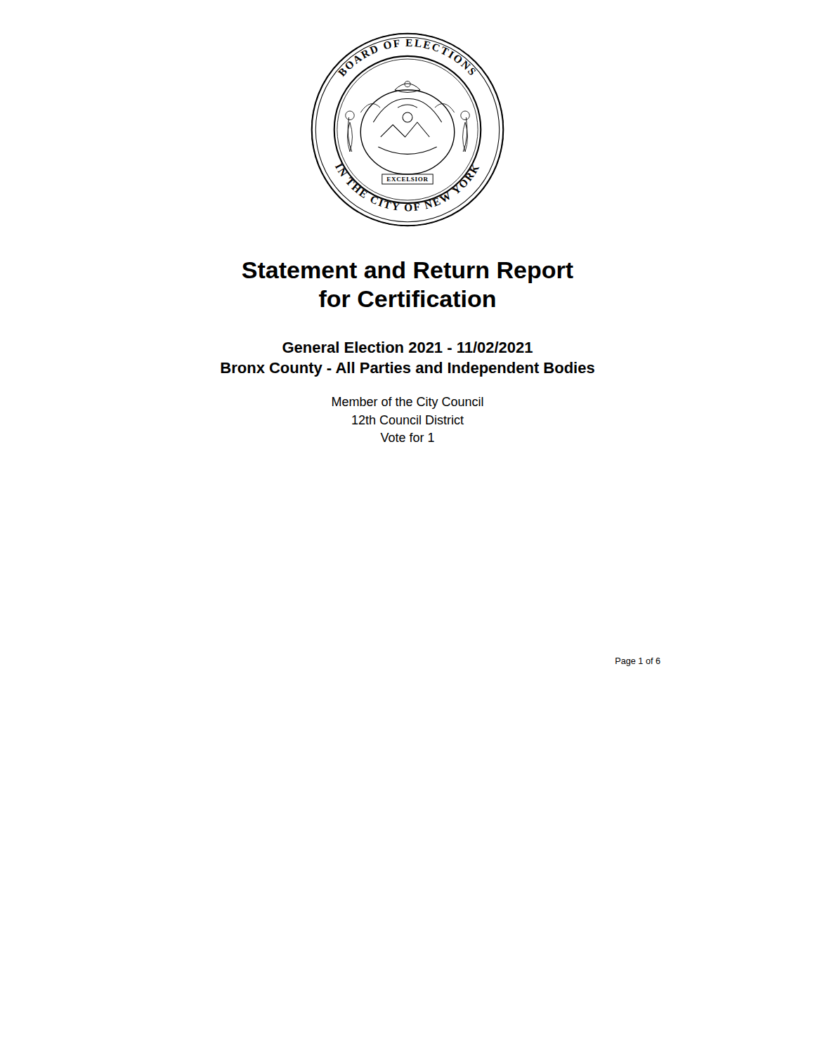Statement and Return Report
for Certification
General Election 2021 - 11/02/2021
Bronx County - All Parties and Independent Bodies
Member of the City Council
12th Council District
Vote for 1
Page 1 of 6